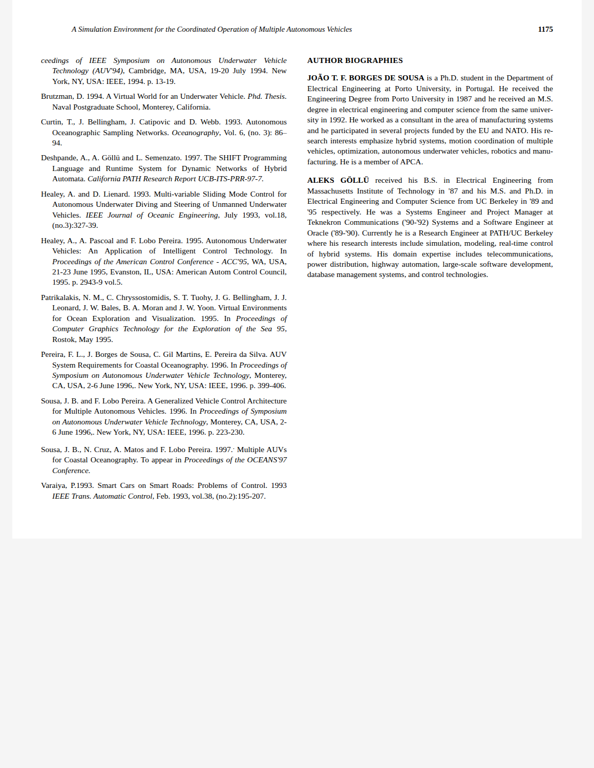A Simulation Environment for the Coordinated Operation of Multiple Autonomous Vehicles 1175
ceedings of IEEE Symposium on Autonomous Underwater Vehicle Technology (AUV'94), Cambridge, MA, USA, 19-20 July 1994. New York, NY, USA: IEEE, 1994. p. 13-19.
Brutzman, D. 1994. A Virtual World for an Underwater Vehicle. Phd. Thesis. Naval Postgraduate School, Monterey, California.
Curtin, T., J. Bellingham, J. Catipovic and D. Webb. 1993. Autonomous Oceanographic Sampling Networks. Oceanography, Vol. 6, (no. 3): 86–94.
Deshpande, A., A. Göllü and L. Semenzato. 1997. The SHIFT Programming Language and Runtime System for Dynamic Networks of Hybrid Automata. California PATH Research Report UCB-ITS-PRR-97-7.
Healey, A. and D. Lienard. 1993. Multi-variable Sliding Mode Control for Autonomous Underwater Diving and Steering of Unmanned Underwater Vehicles. IEEE Journal of Oceanic Engineering, July 1993, vol.18, (no.3):327-39.
Healey, A., A. Pascoal and F. Lobo Pereira. 1995. Autonomous Underwater Vehicles: An Application of Intelligent Control Technology. In Proceedings of the American Control Conference - ACC'95, WA, USA, 21-23 June 1995, Evanston, IL, USA: American Autom Control Council, 1995. p. 2943-9 vol.5.
Patrikalakis, N. M., C. Chryssostomidis, S. T. Tuohy, J. G. Bellingham, J. J. Leonard, J. W. Bales, B. A. Moran and J. W. Yoon. Virtual Environments for Ocean Exploration and Visualization. 1995. In Proceedings of Computer Graphics Technology for the Exploration of the Sea 95, Rostok, May 1995.
Pereira, F. L., J. Borges de Sousa, C. Gil Martins, E. Pereira da Silva. AUV System Requirements for Coastal Oceanography. 1996. In Proceedings of Symposium on Autonomous Underwater Vehicle Technology, Monterey, CA, USA, 2-6 June 1996,. New York, NY, USA: IEEE, 1996. p. 399-406.
Sousa, J. B. and F. Lobo Pereira. A Generalized Vehicle Control Architecture for Multiple Autonomous Vehicles. 1996. In Proceedings of Symposium on Autonomous Underwater Vehicle Technology, Monterey, CA, USA, 2-6 June 1996,. New York, NY, USA: IEEE, 1996. p. 223-230.
Sousa, J. B., N. Cruz, A. Matos and F. Lobo Pereira. 1997.. Multiple AUVs for Coastal Oceanography. To appear in Proceedings of the OCEANS'97 Conference.
Varaiya, P.1993. Smart Cars on Smart Roads: Problems of Control. 1993 IEEE Trans. Automatic Control, Feb. 1993, vol.38, (no.2):195-207.
AUTHOR BIOGRAPHIES
JOÃO T. F. BORGES DE SOUSA is a Ph.D. student in the Department of Electrical Engineering at Porto University, in Portugal. He received the Engineering Degree from Porto University in 1987 and he received an M.S. degree in electrical engineering and computer science from the same university in 1992. He worked as a consultant in the area of manufacturing systems and he participated in several projects funded by the EU and NATO. His research interests emphasize hybrid systems, motion coordination of multiple vehicles, optimization, autonomous underwater vehicles, robotics and manufacturing. He is a member of APCA.
ALEKS GÖLLÜ received his B.S. in Electrical Engineering from Massachusetts Institute of Technology in '87 and his M.S. and Ph.D. in Electrical Engineering and Computer Science from UC Berkeley in '89 and '95 respectively. He was a Systems Engineer and Project Manager at Teknekron Communications ('90-'92) Systems and a Software Engineer at Oracle ('89-'90). Currently he is a Research Engineer at PATH/UC Berkeley where his research interests include simulation, modeling, real-time control of hybrid systems. His domain expertise includes telecommunications, power distribution, highway automation, large-scale software development, database management systems, and control technologies.